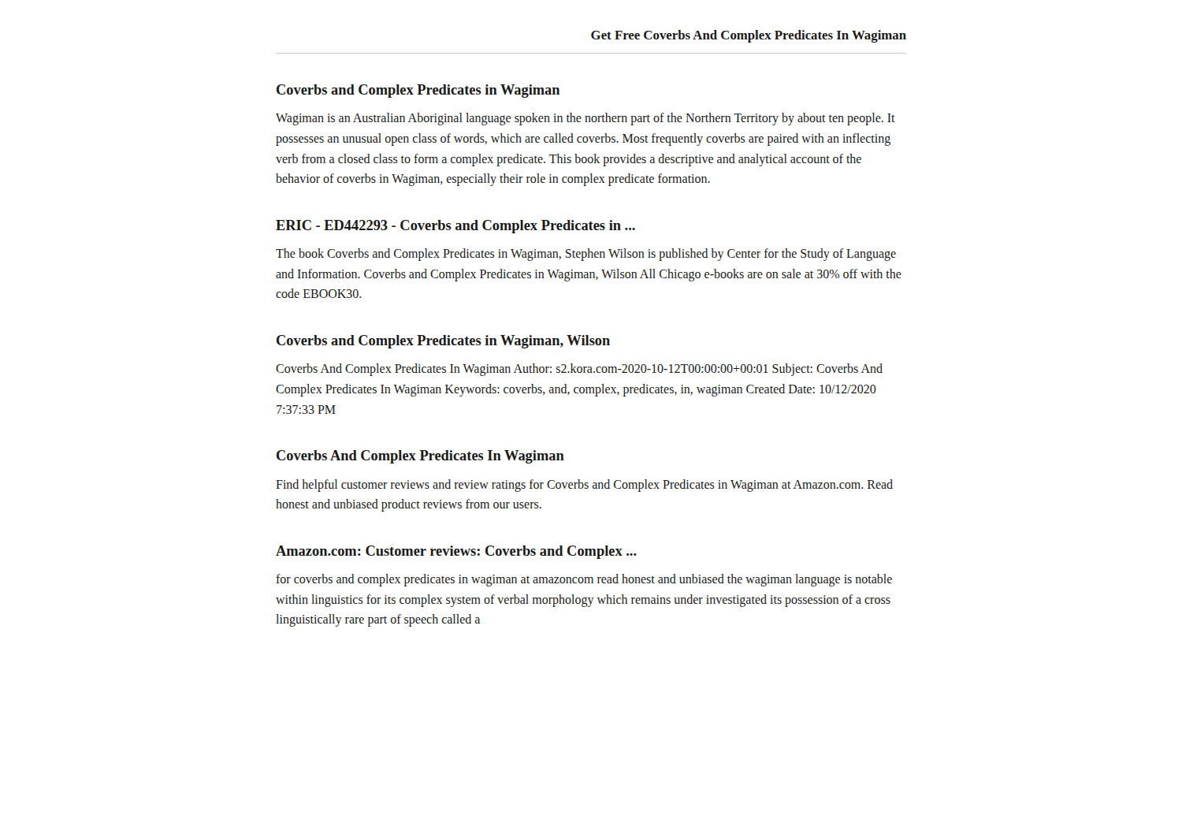Get Free Coverbs And Complex Predicates In Wagiman
Coverbs and Complex Predicates in Wagiman
Wagiman is an Australian Aboriginal language spoken in the northern part of the Northern Territory by about ten people. It possesses an unusual open class of words, which are called coverbs. Most frequently coverbs are paired with an inflecting verb from a closed class to form a complex predicate. This book provides a descriptive and analytical account of the behavior of coverbs in Wagiman, especially their role in complex predicate formation.
ERIC - ED442293 - Coverbs and Complex Predicates in ...
The book Coverbs and Complex Predicates in Wagiman, Stephen Wilson is published by Center for the Study of Language and Information. Coverbs and Complex Predicates in Wagiman, Wilson All Chicago e-books are on sale at 30% off with the code EBOOK30.
Coverbs and Complex Predicates in Wagiman, Wilson
Coverbs And Complex Predicates In Wagiman Author: s2.kora.com-2020-10-12T00:00:00+00:01 Subject: Coverbs And Complex Predicates In Wagiman Keywords: coverbs, and, complex, predicates, in, wagiman Created Date: 10/12/2020 7:37:33 PM
Coverbs And Complex Predicates In Wagiman
Find helpful customer reviews and review ratings for Coverbs and Complex Predicates in Wagiman at Amazon.com. Read honest and unbiased product reviews from our users.
Amazon.com: Customer reviews: Coverbs and Complex ...
for coverbs and complex predicates in wagiman at amazoncom read honest and unbiased the wagiman language is notable within linguistics for its complex system of verbal morphology which remains under investigated its possession of a cross linguistically rare part of speech called a